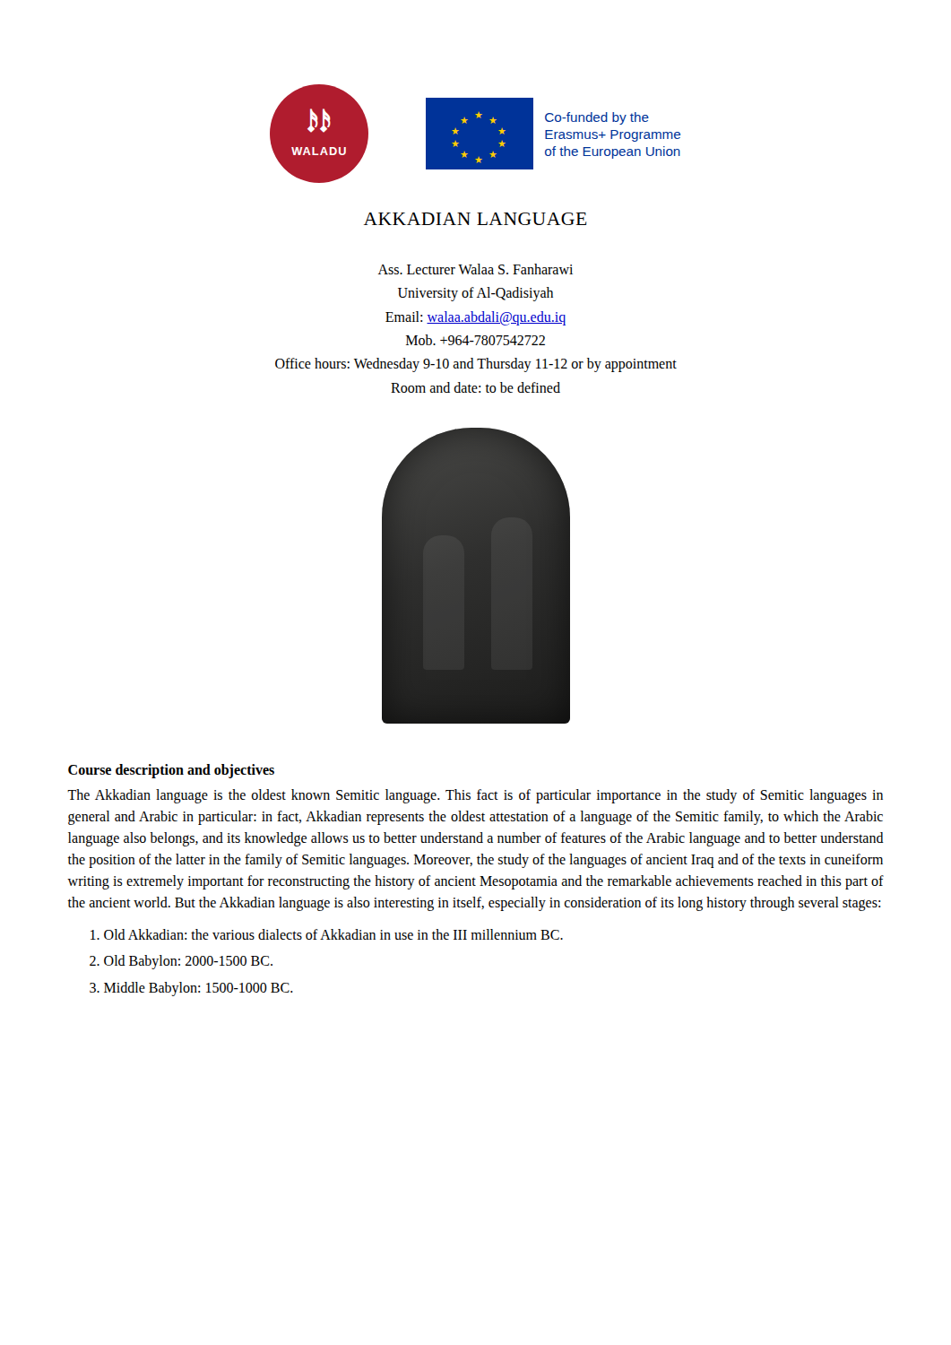𝆺𝅥𝅯𝆺𝅥𝅯 WALADU
★ ★ ★ ★ ★ ★ ★ ★ ★ ★
Co-funded by the
Erasmus+ Programme
of the European Union
AKKADIAN LANGUAGE
Ass. Lecturer Walaa S. Fanharawi
University of Al-Qadisiyah
Email: walaa.abdali@qu.edu.iq
Mob. +964-7807542722
Office hours: Wednesday 9-10 and Thursday 11-12 or by appointment
Room and date: to be defined
Course description and objectives
The Akkadian language is the oldest known Semitic language. This fact is of particular importance in the study of Semitic languages in general and Arabic in particular: in fact, Akkadian represents the oldest attestation of a language of the Semitic family, to which the Arabic language also belongs, and its knowledge allows us to better understand a number of features of the Arabic language and to better understand the position of the latter in the family of Semitic languages. Moreover, the study of the languages of ancient Iraq and of the texts in cuneiform writing is extremely important for reconstructing the history of ancient Mesopotamia and the remarkable achievements reached in this part of the ancient world. But the Akkadian language is also interesting in itself, especially in consideration of its long history through several stages:
Old Akkadian: the various dialects of Akkadian in use in the III millennium BC.
Old Babylon: 2000-1500 BC.
Middle Babylon: 1500-1000 BC.